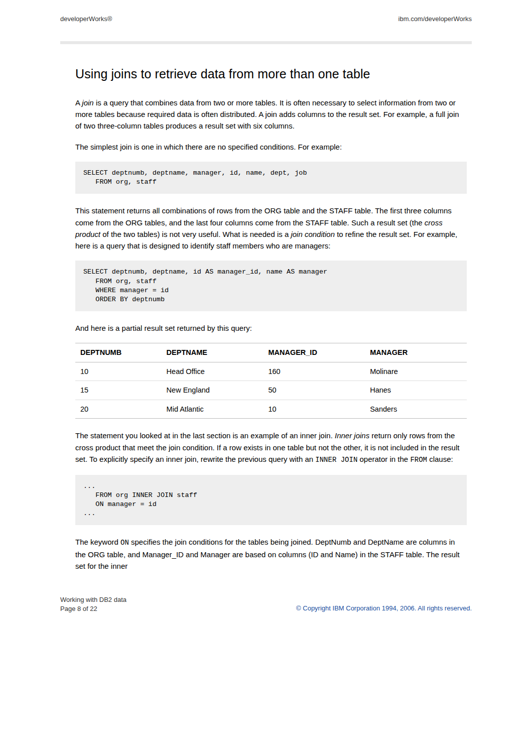developerWorks®
ibm.com/developerWorks
Using joins to retrieve data from more than one table
A join is a query that combines data from two or more tables. It is often necessary to select information from two or more tables because required data is often distributed. A join adds columns to the result set. For example, a full join of two three-column tables produces a result set with six columns.
The simplest join is one in which there are no specified conditions. For example:
SELECT deptnumb, deptname, manager, id, name, dept, job
   FROM org, staff
This statement returns all combinations of rows from the ORG table and the STAFF table. The first three columns come from the ORG tables, and the last four columns come from the STAFF table. Such a result set (the cross product of the two tables) is not very useful. What is needed is a join condition to refine the result set. For example, here is a query that is designed to identify staff members who are managers:
SELECT deptnumb, deptname, id AS manager_id, name AS manager
   FROM org, staff
   WHERE manager = id
   ORDER BY deptnumb
And here is a partial result set returned by this query:
| DEPTNUMB | DEPTNAME | MANAGER_ID | MANAGER |
| --- | --- | --- | --- |
| 10 | Head Office | 160 | Molinare |
| 15 | New England | 50 | Hanes |
| 20 | Mid Atlantic | 10 | Sanders |
The statement you looked at in the last section is an example of an inner join. Inner joins return only rows from the cross product that meet the join condition. If a row exists in one table but not the other, it is not included in the result set. To explicitly specify an inner join, rewrite the previous query with an INNER JOIN operator in the FROM clause:
...
   FROM org INNER JOIN staff
   ON manager = id
...
The keyword ON specifies the join conditions for the tables being joined. DeptNumb and DeptName are columns in the ORG table, and Manager_ID and Manager are based on columns (ID and Name) in the STAFF table. The result set for the inner
Working with DB2 data
Page 8 of 22
© Copyright IBM Corporation 1994, 2006. All rights reserved.